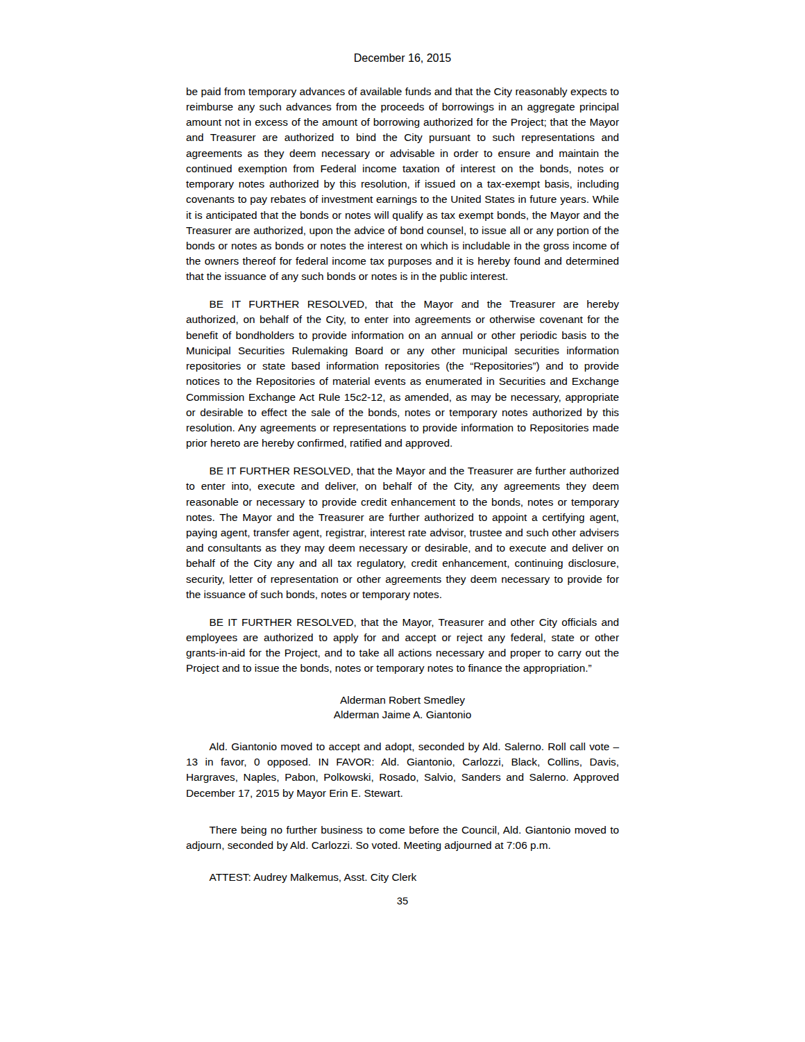December 16, 2015
be paid from temporary advances of available funds and that the City reasonably expects to reimburse any such advances from the proceeds of borrowings in an aggregate principal amount not in excess of the amount of borrowing authorized for the Project; that the Mayor and Treasurer are authorized to bind the City pursuant to such representations and agreements as they deem necessary or advisable in order to ensure and maintain the continued exemption from Federal income taxation of interest on the bonds, notes or temporary notes authorized by this resolution, if issued on a tax-exempt basis, including covenants to pay rebates of investment earnings to the United States in future years. While it is anticipated that the bonds or notes will qualify as tax exempt bonds, the Mayor and the Treasurer are authorized, upon the advice of bond counsel, to issue all or any portion of the bonds or notes as bonds or notes the interest on which is includable in the gross income of the owners thereof for federal income tax purposes and it is hereby found and determined that the issuance of any such bonds or notes is in the public interest.
BE IT FURTHER RESOLVED, that the Mayor and the Treasurer are hereby authorized, on behalf of the City, to enter into agreements or otherwise covenant for the benefit of bondholders to provide information on an annual or other periodic basis to the Municipal Securities Rulemaking Board or any other municipal securities information repositories or state based information repositories (the “Repositories”) and to provide notices to the Repositories of material events as enumerated in Securities and Exchange Commission Exchange Act Rule 15c2-12, as amended, as may be necessary, appropriate or desirable to effect the sale of the bonds, notes or temporary notes authorized by this resolution. Any agreements or representations to provide information to Repositories made prior hereto are hereby confirmed, ratified and approved.
BE IT FURTHER RESOLVED, that the Mayor and the Treasurer are further authorized to enter into, execute and deliver, on behalf of the City, any agreements they deem reasonable or necessary to provide credit enhancement to the bonds, notes or temporary notes. The Mayor and the Treasurer are further authorized to appoint a certifying agent, paying agent, transfer agent, registrar, interest rate advisor, trustee and such other advisers and consultants as they may deem necessary or desirable, and to execute and deliver on behalf of the City any and all tax regulatory, credit enhancement, continuing disclosure, security, letter of representation or other agreements they deem necessary to provide for the issuance of such bonds, notes or temporary notes.
BE IT FURTHER RESOLVED, that the Mayor, Treasurer and other City officials and employees are authorized to apply for and accept or reject any federal, state or other grants-in-aid for the Project, and to take all actions necessary and proper to carry out the Project and to issue the bonds, notes or temporary notes to finance the appropriation.”
Alderman Robert Smedley Alderman Jaime A. Giantonio
Ald. Giantonio moved to accept and adopt, seconded by Ald. Salerno. Roll call vote – 13 in favor, 0 opposed. IN FAVOR: Ald. Giantonio, Carlozzi, Black, Collins, Davis, Hargraves, Naples, Pabon, Polkowski, Rosado, Salvio, Sanders and Salerno. Approved December 17, 2015 by Mayor Erin E. Stewart.
There being no further business to come before the Council, Ald. Giantonio moved to adjourn, seconded by Ald. Carlozzi. So voted. Meeting adjourned at 7:06 p.m.
ATTEST: Audrey Malkemus, Asst. City Clerk
35